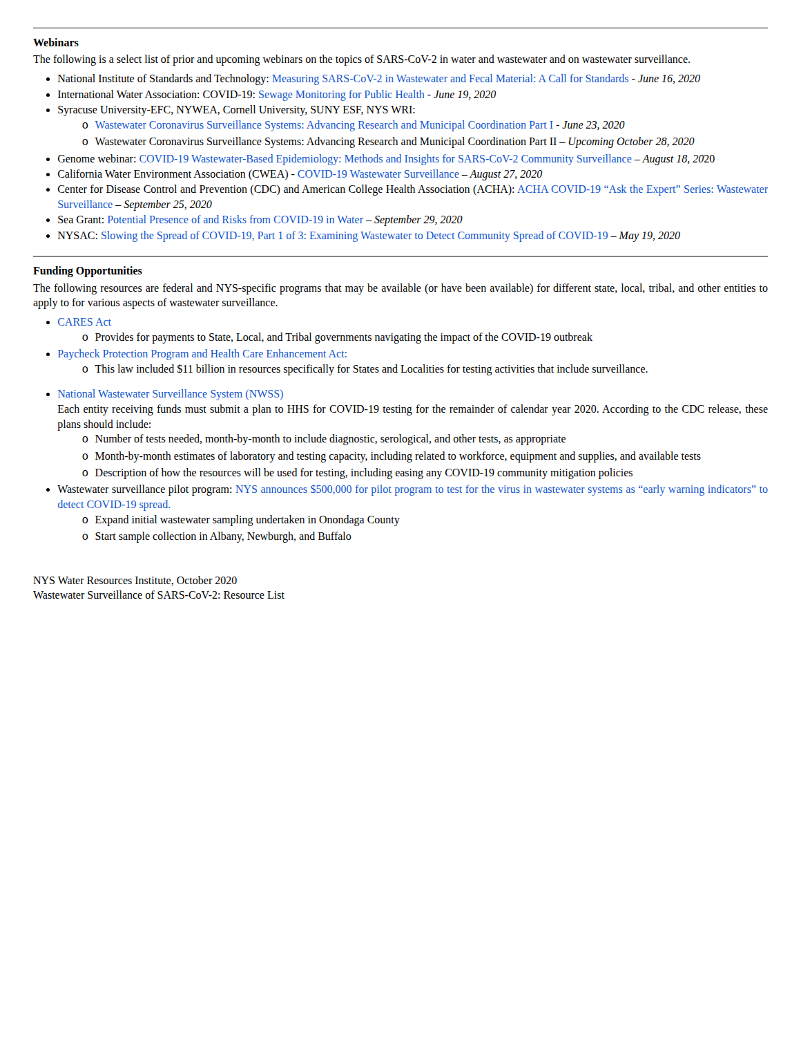Webinars
The following is a select list of prior and upcoming webinars on the topics of SARS-CoV-2 in water and wastewater and on wastewater surveillance.
National Institute of Standards and Technology: Measuring SARS-CoV-2 in Wastewater and Fecal Material: A Call for Standards - June 16, 2020
International Water Association: COVID-19: Sewage Monitoring for Public Health - June 19, 2020
Syracuse University-EFC, NYWEA, Cornell University, SUNY ESF, NYS WRI:
Wastewater Coronavirus Surveillance Systems: Advancing Research and Municipal Coordination Part I - June 23, 2020
Wastewater Coronavirus Surveillance Systems: Advancing Research and Municipal Coordination Part II – Upcoming October 28, 2020
Genome webinar: COVID-19 Wastewater-Based Epidemiology: Methods and Insights for SARS-CoV-2 Community Surveillance – August 18, 2020
California Water Environment Association (CWEA) - COVID-19 Wastewater Surveillance – August 27, 2020
Center for Disease Control and Prevention (CDC) and American College Health Association (ACHA): ACHA COVID-19 “Ask the Expert” Series: Wastewater Surveillance – September 25, 2020
Sea Grant: Potential Presence of and Risks from COVID-19 in Water – September 29, 2020
NYSAC: Slowing the Spread of COVID-19, Part 1 of 3: Examining Wastewater to Detect Community Spread of COVID-19 – May 19, 2020
Funding Opportunities
The following resources are federal and NYS-specific programs that may be available (or have been available) for different state, local, tribal, and other entities to apply to for various aspects of wastewater surveillance.
CARES Act
Provides for payments to State, Local, and Tribal governments navigating the impact of the COVID-19 outbreak
Paycheck Protection Program and Health Care Enhancement Act:
This law included $11 billion in resources specifically for States and Localities for testing activities that include surveillance.
National Wastewater Surveillance System (NWSS)
Each entity receiving funds must submit a plan to HHS for COVID-19 testing for the remainder of calendar year 2020. According to the CDC release, these plans should include:
Number of tests needed, month-by-month to include diagnostic, serological, and other tests, as appropriate
Month-by-month estimates of laboratory and testing capacity, including related to workforce, equipment and supplies, and available tests
Description of how the resources will be used for testing, including easing any COVID-19 community mitigation policies
Wastewater surveillance pilot program: NYS announces $500,000 for pilot program to test for the virus in wastewater systems as “early warning indicators” to detect COVID-19 spread.
Expand initial wastewater sampling undertaken in Onondaga County
Start sample collection in Albany, Newburgh, and Buffalo
NYS Water Resources Institute, October 2020
Wastewater Surveillance of SARS-CoV-2: Resource List